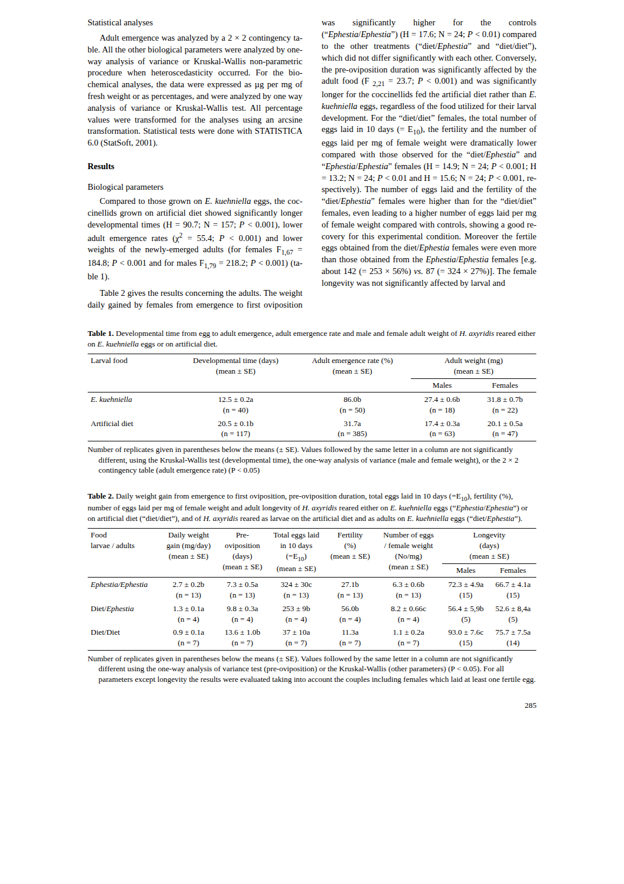Statistical analyses
Adult emergence was analyzed by a 2 × 2 contingency table. All the other biological parameters were analyzed by one-way analysis of variance or Kruskal-Wallis non-parametric procedure when heteroscedasticity occurred. For the biochemical analyses, the data were expressed as µg per mg of fresh weight or as percentages, and were analyzed by one way analysis of variance or Kruskal-Wallis test. All percentage values were transformed for the analyses using an arcsine transformation. Statistical tests were done with STATISTICA 6.0 (StatSoft, 2001).
Results
Biological parameters
Compared to those grown on E. kuehniella eggs, the coccinellids grown on artificial diet showed significantly longer developmental times (H = 90.7; N = 157; P < 0.001), lower adult emergence rates (χ2 = 55.4; P < 0.001) and lower weights of the newly-emerged adults (for females F1,67 = 184.8; P < 0.001 and for males F1,79 = 218.2; P < 0.001) (table 1).
Table 2 gives the results concerning the adults. The weight daily gained by females from emergence to first oviposition was significantly higher for the controls (“Ephestia/Ephestia”) (H = 17.6; N = 24; P < 0.01) compared to the other treatments (“diet/Ephestia” and “diet/diet”), which did not differ significantly with each other. Conversely, the pre-oviposition duration was significantly affected by the adult food (F 2,21 = 23.7; P < 0.001) and was significantly longer for the coccinellids fed the artificial diet rather than E. kuehniella eggs, regardless of the food utilized for their larval development. For the “diet/diet” females, the total number of eggs laid in 10 days (= E10), the fertility and the number of eggs laid per mg of female weight were dramatically lower compared with those observed for the “diet/Ephestia” and “Ephestia/Ephestia” females (H = 14.9; N = 24; P < 0.001; H = 13.2; N = 24; P < 0.01 and H = 15.6; N = 24; P < 0.001, respectively). The number of eggs laid and the fertility of the “diet/Ephestia” females were higher than for the “diet/diet” females, even leading to a higher number of eggs laid per mg of female weight compared with controls, showing a good recovery for this experimental condition. Moreover the fertile eggs obtained from the diet/Ephestia females were even more than those obtained from the Ephestia/Ephestia females [e.g. about 142 (= 253 × 56%) vs. 87 (= 324 × 27%)]. The female longevity was not significantly affected by larval and
Table 1. Developmental time from egg to adult emergence, adult emergence rate and male and female adult weight of H. axyridis reared either on E. kuehniella eggs or on artificial diet.
| Larval food | Developmental time (days) (mean ± SE) | Adult emergence rate (%) (mean ± SE) | Adult weight (mg) (mean ± SE) |
| --- | --- | --- | --- |
| Males | Females |
| E. kuehniella | 12.5 ± 0.2a (n = 40) | 86.0b (n = 50) | 27.4 ± 0.6b (n = 18) | 31.8 ± 0.7b (n = 22) |
| Artificial diet | 20.5 ± 0.1b (n = 117) | 31.7a (n = 385) | 17.4 ± 0.3a (n = 63) | 20.1 ± 0.5a (n = 47) |
Number of replicates given in parentheses below the means (± SE). Values followed by the same letter in a column are not significantly different, using the Kruskal-Wallis test (developmental time), the one-way analysis of variance (male and female weight), or the 2 × 2 contingency table (adult emergence rate) (P < 0.05)
Table 2. Daily weight gain from emergence to first oviposition, pre-oviposition duration, total eggs laid in 10 days (=E 10 ), fertility (%), number of eggs laid per mg of female weight and adult longevity of H. axyridis reared either on E. kuehniella eggs (“ Ephestia / Ephestia ”) or on artificial diet (“diet/diet”), and of H. axyridis reared as larvae on the artificial diet and as adults on E. kuehniella eggs (“diet/ Ephestia ”).
| Food larvae / adults | Daily weight gain (mg/day) (mean ± SE) | Pre- oviposition (days) (mean ± SE) | Total eggs laid in 10 days (=E 10 ) (mean ± SE) | Fertility (%) (mean ± SE) | Number of eggs / female weight (No/mg) (mean ± SE) | Longevity (days) (mean ± SE) |
| --- | --- | --- | --- | --- | --- | --- |
| Males | Females |
| Ephestia/Ephestia | 2.7 ± 0.2b (n = 13) | 7.3 ± 0.5a (n = 13) | 324 ± 30c (n = 13) | 27.1b (n = 13) | 6.3 ± 0.6b (n = 13) | 72.3 ± 4.9a (15) | 66.7 ± 4.1a (15) |
| Diet/ Ephestia | 1.3 ± 0.1a (n = 4) | 9.8 ± 0.3a (n = 4) | 253 ± 9b (n = 4) | 56.0b (n = 4) | 8.2 ± 0.66c (n = 4) | 56.4 ± 5,9b (5) | 52.6 ± 8,4a (5) |
| Diet/Diet | 0.9 ± 0.1a (n = 7) | 13.6 ± 1.0b (n = 7) | 37 ± 10a (n = 7) | 11.3a (n = 7) | 1.1 ± 0.2a (n = 7) | 93.0 ± 7.6c (15) | 75.7 ± 7.5a (14) |
Number of replicates given in parentheses below the means (± SE). Values followed by the same letter in a column are not significantly different using the one-way analysis of variance test (pre-oviposition) or the Kruskal-Wallis (other parameters) (P < 0.05). For all parameters except longevity the results were evaluated taking into account the couples including females which laid at least one fertile egg.
285